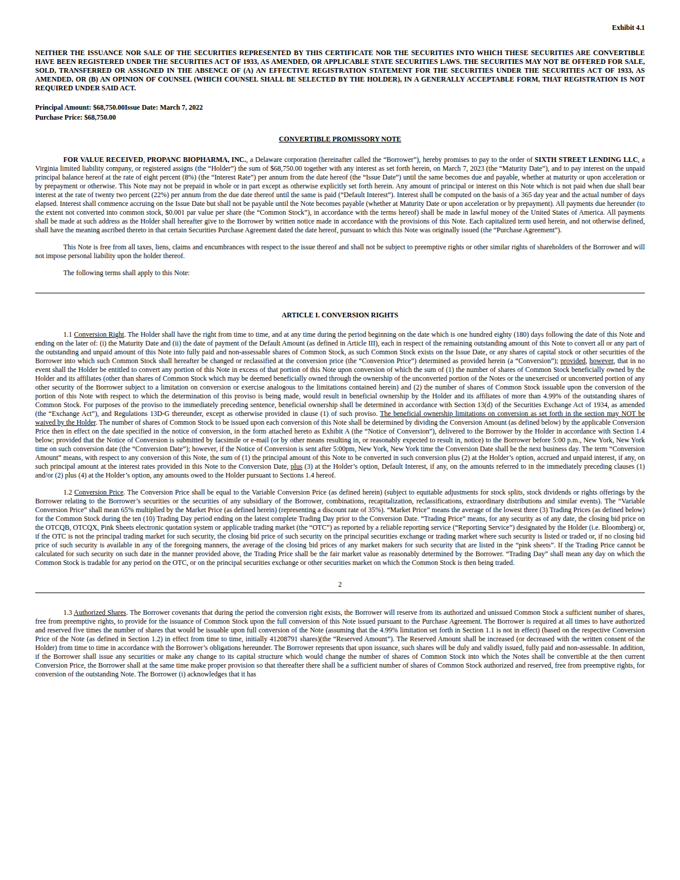Exhibit 4.1
NEITHER THE ISSUANCE NOR SALE OF THE SECURITIES REPRESENTED BY THIS CERTIFICATE NOR THE SECURITIES INTO WHICH THESE SECURITIES ARE CONVERTIBLE HAVE BEEN REGISTERED UNDER THE SECURITIES ACT OF 1933, AS AMENDED, OR APPLICABLE STATE SECURITIES LAWS. THE SECURITIES MAY NOT BE OFFERED FOR SALE, SOLD, TRANSFERRED OR ASSIGNED IN THE ABSENCE OF (A) AN EFFECTIVE REGISTRATION STATEMENT FOR THE SECURITIES UNDER THE SECURITIES ACT OF 1933, AS AMENDED, OR (B) AN OPINION OF COUNSEL (WHICH COUNSEL SHALL BE SELECTED BY THE HOLDER), IN A GENERALLY ACCEPTABLE FORM, THAT REGISTRATION IS NOT REQUIRED UNDER SAID ACT.
Principal Amount: $68,750.00 Issue Date: March 7, 2022
Purchase Price: $68,750.00
CONVERTIBLE PROMISSORY NOTE
FOR VALUE RECEIVED, PROPANC BIOPHARMA, INC., a Delaware corporation (hereinafter called the “Borrower”), hereby promises to pay to the order of SIXTH STREET LENDING LLC, a Virginia limited liability company, or registered assigns (the “Holder”) the sum of $68,750.00 together with any interest as set forth herein, on March 7, 2023 (the “Maturity Date”), and to pay interest on the unpaid principal balance hereof at the rate of eight percent (8%) (the “Interest Rate”) per annum from the date hereof (the “Issue Date”) until the same becomes due and payable, whether at maturity or upon acceleration or by prepayment or otherwise. This Note may not be prepaid in whole or in part except as otherwise explicitly set forth herein. Any amount of principal or interest on this Note which is not paid when due shall bear interest at the rate of twenty two percent (22%) per annum from the due date thereof until the same is paid (“Default Interest”). Interest shall be computed on the basis of a 365 day year and the actual number of days elapsed. Interest shall commence accruing on the Issue Date but shall not be payable until the Note becomes payable (whether at Maturity Date or upon acceleration or by prepayment). All payments due hereunder (to the extent not converted into common stock, $0.001 par value per share (the “Common Stock”), in accordance with the terms hereof) shall be made in lawful money of the United States of America. All payments shall be made at such address as the Holder shall hereafter give to the Borrower by written notice made in accordance with the provisions of this Note. Each capitalized term used herein, and not otherwise defined, shall have the meaning ascribed thereto in that certain Securities Purchase Agreement dated the date hereof, pursuant to which this Note was originally issued (the “Purchase Agreement”).
This Note is free from all taxes, liens, claims and encumbrances with respect to the issue thereof and shall not be subject to preemptive rights or other similar rights of shareholders of the Borrower and will not impose personal liability upon the holder thereof.
The following terms shall apply to this Note:
ARTICLE I. CONVERSION RIGHTS
1.1 Conversion Right. The Holder shall have the right from time to time, and at any time during the period beginning on the date which is one hundred eighty (180) days following the date of this Note and ending on the later of: (i) the Maturity Date and (ii) the date of payment of the Default Amount (as defined in Article III), each in respect of the remaining outstanding amount of this Note to convert all or any part of the outstanding and unpaid amount of this Note into fully paid and non-assessable shares of Common Stock, as such Common Stock exists on the Issue Date, or any shares of capital stock or other securities of the Borrower into which such Common Stock shall hereafter be changed or reclassified at the conversion price (the “Conversion Price”) determined as provided herein (a “Conversion”); provided, however, that in no event shall the Holder be entitled to convert any portion of this Note in excess of that portion of this Note upon conversion of which the sum of (1) the number of shares of Common Stock beneficially owned by the Holder and its affiliates (other than shares of Common Stock which may be deemed beneficially owned through the ownership of the unconverted portion of the Notes or the unexercised or unconverted portion of any other security of the Borrower subject to a limitation on conversion or exercise analogous to the limitations contained herein) and (2) the number of shares of Common Stock issuable upon the conversion of the portion of this Note with respect to which the determination of this proviso is being made, would result in beneficial ownership by the Holder and its affiliates of more than 4.99% of the outstanding shares of Common Stock. For purposes of the proviso to the immediately preceding sentence, beneficial ownership shall be determined in accordance with Section 13(d) of the Securities Exchange Act of 1934, as amended (the “Exchange Act”), and Regulations 13D-G thereunder, except as otherwise provided in clause (1) of such proviso. The beneficial ownership limitations on conversion as set forth in the section may NOT be waived by the Holder. The number of shares of Common Stock to be issued upon each conversion of this Note shall be determined by dividing the Conversion Amount (as defined below) by the applicable Conversion Price then in effect on the date specified in the notice of conversion, in the form attached hereto as Exhibit A (the “Notice of Conversion”), delivered to the Borrower by the Holder in accordance with Section 1.4 below; provided that the Notice of Conversion is submitted by facsimile or e-mail (or by other means resulting in, or reasonably expected to result in, notice) to the Borrower before 5:00 p.m., New York, New York time on such conversion date (the “Conversion Date”); however, if the Notice of Conversion is sent after 5:00pm, New York, New York time the Conversion Date shall be the next business day. The term “Conversion Amount” means, with respect to any conversion of this Note, the sum of (1) the principal amount of this Note to be converted in such conversion plus (2) at the Holder’s option, accrued and unpaid interest, if any, on such principal amount at the interest rates provided in this Note to the Conversion Date, plus (3) at the Holder’s option, Default Interest, if any, on the amounts referred to in the immediately preceding clauses (1) and/or (2) plus (4) at the Holder’s option, any amounts owed to the Holder pursuant to Sections 1.4 hereof.
1.2 Conversion Price. The Conversion Price shall be equal to the Variable Conversion Price (as defined herein) (subject to equitable adjustments for stock splits, stock dividends or rights offerings by the Borrower relating to the Borrower’s securities or the securities of any subsidiary of the Borrower, combinations, recapitalization, reclassifications, extraordinary distributions and similar events). The “Variable Conversion Price” shall mean 65% multiplied by the Market Price (as defined herein) (representing a discount rate of 35%). “Market Price” means the average of the lowest three (3) Trading Prices (as defined below) for the Common Stock during the ten (10) Trading Day period ending on the latest complete Trading Day prior to the Conversion Date. “Trading Price” means, for any security as of any date, the closing bid price on the OTCQB, OTCQX, Pink Sheets electronic quotation system or applicable trading market (the “OTC”) as reported by a reliable reporting service (“Reporting Service”) designated by the Holder (i.e. Bloomberg) or, if the OTC is not the principal trading market for such security, the closing bid price of such security on the principal securities exchange or trading market where such security is listed or traded or, if no closing bid price of such security is available in any of the foregoing manners, the average of the closing bid prices of any market makers for such security that are listed in the “pink sheets”. If the Trading Price cannot be calculated for such security on such date in the manner provided above, the Trading Price shall be the fair market value as reasonably determined by the Borrower. “Trading Day” shall mean any day on which the Common Stock is tradable for any period on the OTC, or on the principal securities exchange or other securities market on which the Common Stock is then being traded.
2
1.3 Authorized Shares. The Borrower covenants that during the period the conversion right exists, the Borrower will reserve from its authorized and unissued Common Stock a sufficient number of shares, free from preemptive rights, to provide for the issuance of Common Stock upon the full conversion of this Note issued pursuant to the Purchase Agreement. The Borrower is required at all times to have authorized and reserved five times the number of shares that would be issuable upon full conversion of the Note (assuming that the 4.99% limitation set forth in Section 1.1 is not in effect) (based on the respective Conversion Price of the Note (as defined in Section 1.2) in effect from time to time, initially 41208791 shares)(the “Reserved Amount”). The Reserved Amount shall be increased (or decreased with the written consent of the Holder) from time to time in accordance with the Borrower’s obligations hereunder. The Borrower represents that upon issuance, such shares will be duly and validly issued, fully paid and non-assessable. In addition, if the Borrower shall issue any securities or make any change to its capital structure which would change the number of shares of Common Stock into which the Notes shall be convertible at the then current Conversion Price, the Borrower shall at the same time make proper provision so that thereafter there shall be a sufficient number of shares of Common Stock authorized and reserved, free from preemptive rights, for conversion of the outstanding Note. The Borrower (i) acknowledges that it has